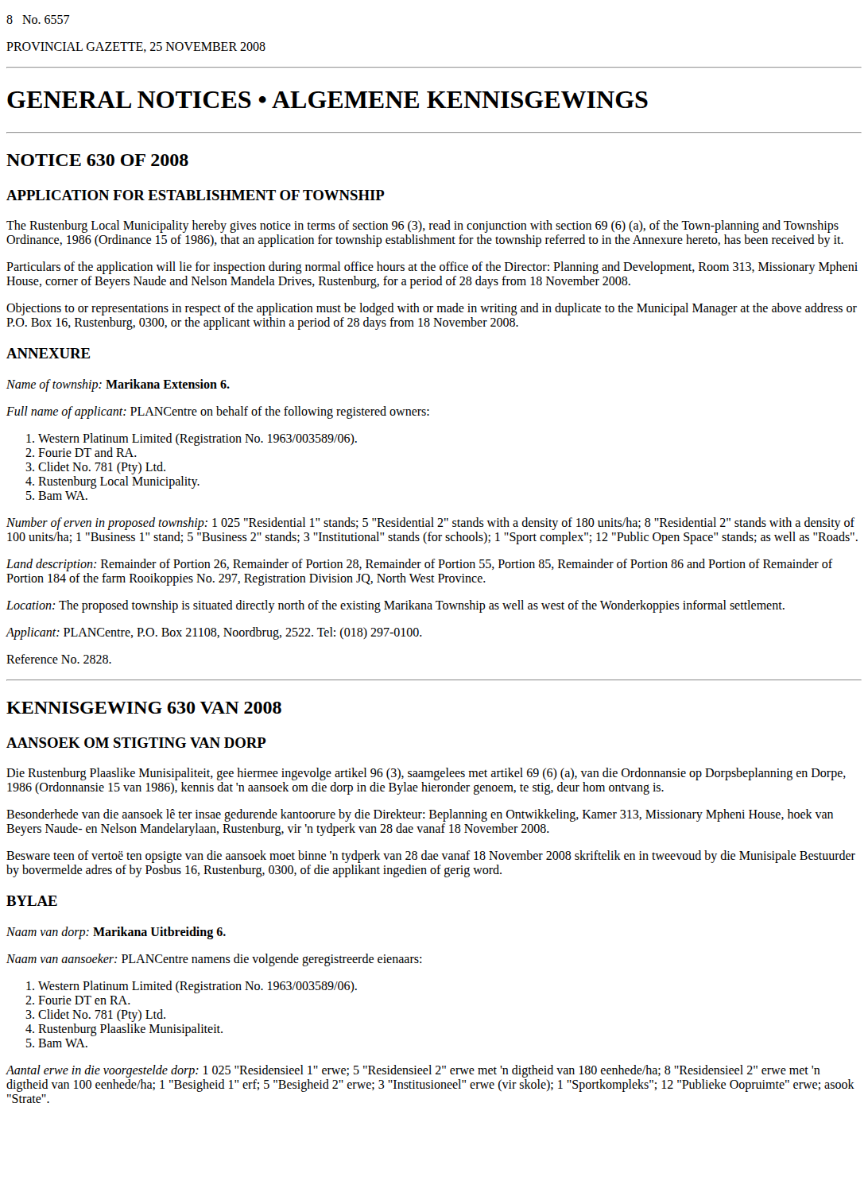8 No. 6557
PROVINCIAL GAZETTE, 25 NOVEMBER 2008
GENERAL NOTICES • ALGEMENE KENNISGEWINGS
NOTICE 630 OF 2008
APPLICATION FOR ESTABLISHMENT OF TOWNSHIP
The Rustenburg Local Municipality hereby gives notice in terms of section 96 (3), read in conjunction with section 69 (6) (a), of the Town-planning and Townships Ordinance, 1986 (Ordinance 15 of 1986), that an application for township establishment for the township referred to in the Annexure hereto, has been received by it.
Particulars of the application will lie for inspection during normal office hours at the office of the Director: Planning and Development, Room 313, Missionary Mpheni House, corner of Beyers Naude and Nelson Mandela Drives, Rustenburg, for a period of 28 days from 18 November 2008.
Objections to or representations in respect of the application must be lodged with or made in writing and in duplicate to the Municipal Manager at the above address or P.O. Box 16, Rustenburg, 0300, or the applicant within a period of 28 days from 18 November 2008.
ANNEXURE
Name of township: Marikana Extension 6.
Full name of applicant: PLANCentre on behalf of the following registered owners:
Western Platinum Limited (Registration No. 1963/003589/06).
Fourie DT and RA.
Clidet No. 781 (Pty) Ltd.
Rustenburg Local Municipality.
Bam WA.
Number of erven in proposed township: 1 025 "Residential 1" stands; 5 "Residential 2" stands with a density of 180 units/ha; 8 "Residential 2" stands with a density of 100 units/ha; 1 "Business 1" stand; 5 "Business 2" stands; 3 "Institutional" stands (for schools); 1 "Sport complex"; 12 "Public Open Space" stands; as well as "Roads".
Land description: Remainder of Portion 26, Remainder of Portion 28, Remainder of Portion 55, Portion 85, Remainder of Portion 86 and Portion of Remainder of Portion 184 of the farm Rooikoppies No. 297, Registration Division JQ, North West Province.
Location: The proposed township is situated directly north of the existing Marikana Township as well as west of the Wonderkoppies informal settlement.
Applicant: PLANCentre, P.O. Box 21108, Noordbrug, 2522. Tel: (018) 297-0100.
Reference No. 2828.
KENNISGEWING 630 VAN 2008
AANSOEK OM STIGTING VAN DORP
Die Rustenburg Plaaslike Munisipaliteit, gee hiermee ingevolge artikel 96 (3), saamgelees met artikel 69 (6) (a), van die Ordonnansie op Dorpsbeplanning en Dorpe, 1986 (Ordonnansie 15 van 1986), kennis dat 'n aansoek om die dorp in die Bylae hieronder genoem, te stig, deur hom ontvang is.
Besonderhede van die aansoek lê ter insae gedurende kantoorure by die Direkteur: Beplanning en Ontwikkeling, Kamer 313, Missionary Mpheni House, hoek van Beyers Naude- en Nelson Mandelarylaan, Rustenburg, vir 'n tydperk van 28 dae vanaf 18 November 2008.
Besware teen of vertoë ten opsigte van die aansoek moet binne 'n tydperk van 28 dae vanaf 18 November 2008 skriftelik en in tweevoud by die Munisipale Bestuurder by bovermelde adres of by Posbus 16, Rustenburg, 0300, of die applikant ingedien of gerig word.
BYLAE
Naam van dorp: Marikana Uitbreiding 6.
Naam van aansoeker: PLANCentre namens die volgende geregistreerde eienaars:
Western Platinum Limited (Registration No. 1963/003589/06).
Fourie DT en RA.
Clidet No. 781 (Pty) Ltd.
Rustenburg Plaaslike Munisipaliteit.
Bam WA.
Aantal erwe in die voorgestelde dorp: 1 025 "Residensieel 1" erwe; 5 "Residensieel 2" erwe met 'n digtheid van 180 eenhede/ha; 8 "Residensieel 2" erwe met 'n digtheid van 100 eenhede/ha; 1 "Besigheid 1" erf; 5 "Besigheid 2" erwe; 3 "Institusioneel" erwe (vir skole); 1 "Sportkompleks"; 12 "Publieke Oopruimte" erwe; asook "Strate".